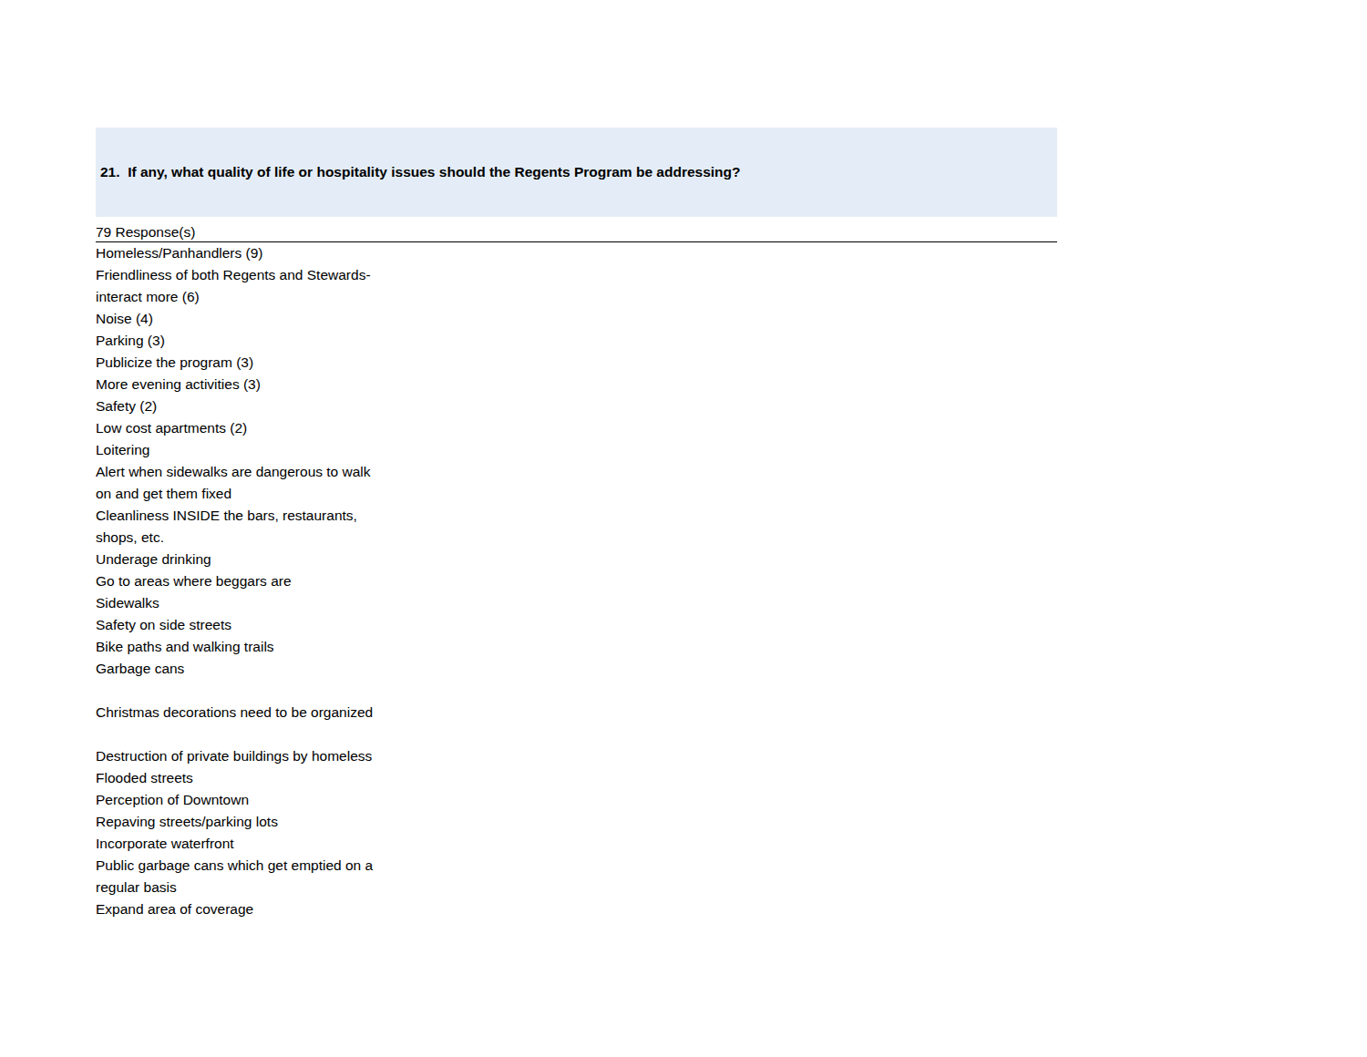21. If any, what quality of life or hospitality issues should the Regents Program be addressing?
79 Response(s)
Homeless/Panhandlers (9)
Friendliness of both Regents and Stewards-
interact more (6)
Noise (4)
Parking (3)
Publicize the program (3)
More evening activities (3)
Safety (2)
Low cost apartments (2)
Loitering
Alert when sidewalks are dangerous to walk
on and get them fixed
Cleanliness INSIDE the bars, restaurants,
shops, etc.
Underage drinking
Go to areas where beggars are
Sidewalks
Safety on side streets
Bike paths and walking trails
Garbage cans
Christmas decorations need to be organized
Destruction of private buildings by homeless
Flooded streets
Perception of Downtown
Repaving streets/parking lots
Incorporate waterfront
Public garbage cans which get emptied on a
regular basis
Expand area of coverage